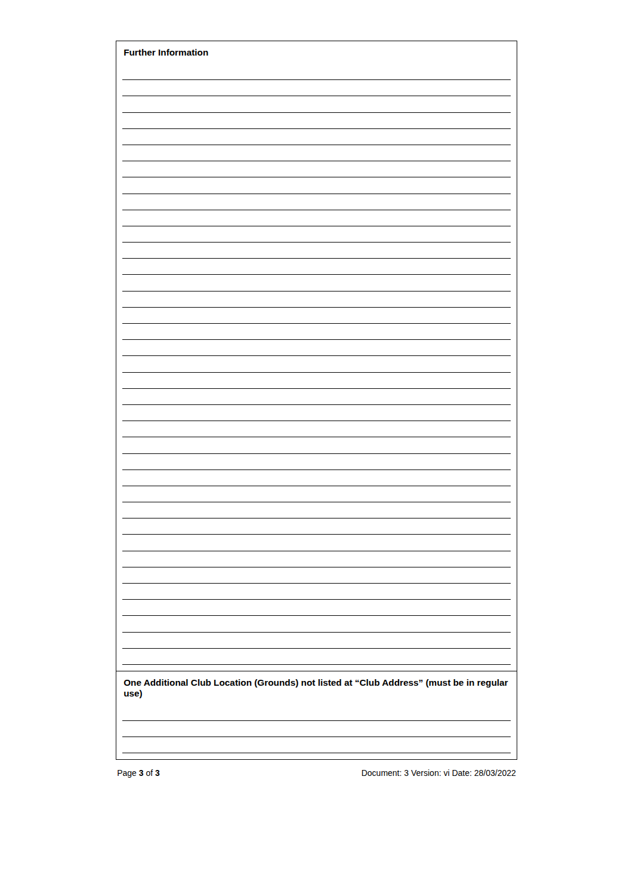Further Information
One Additional Club Location (Grounds) not listed at “Club Address” (must be in regular use)
Page 3 of 3
Document: 3 Version: vi Date: 28/03/2022